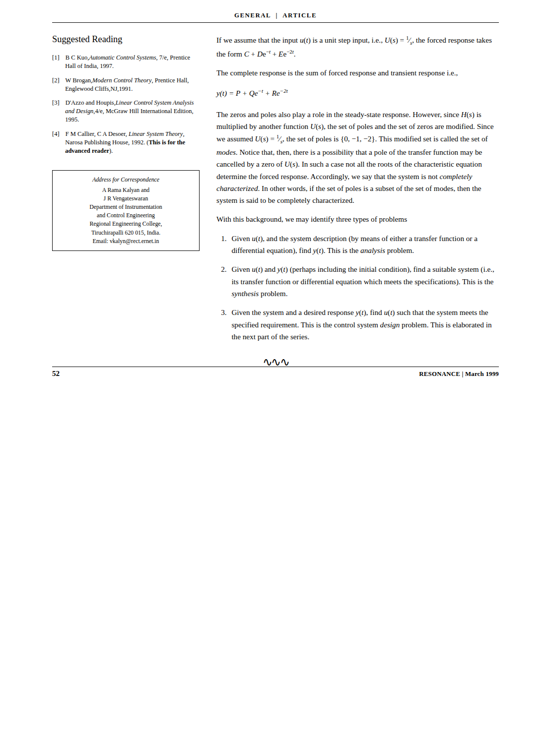GENERAL | ARTICLE
Suggested Reading
[1] B C Kuo,Automatic Control Systems, 7/e, Prentice Hall of India, 1997.
[2] W Brogan,Modern Control Theory, Prentice Hall, Englewood Cliffs,NJ,1991.
[3] D'Azzo and Houpis,Linear Control System Analysis and Design,4/e, McGraw Hill International Edition, 1995.
[4] F M Callier, C A Desoer, Linear System Theory, Narosa Publishing House, 1992. (This is for the advanced reader).
Address for Correspondence A Rama Kalyan and
J R Vengateswaran
Department of Instrumentation
and Control Engineering
Regional Engineering College,
Tiruchirapalli 620 015, India.
Email: vkalyn@rect.ernet.in
If we assume that the input u(t) is a unit step input, i.e., U(s) = 1⁄s, the forced response takes the form C + De−t + Ee−2t.
The complete response is the sum of forced response and transient response i.e.,
y(t) = P + Qe−t + Re−2t
The zeros and poles also play a role in the steady-state response. However, since H(s) is multiplied by another function U(s), the set of poles and the set of zeros are modified. Since we assumed U(s) = 1⁄s, the set of poles is {0, −1, −2}. This modified set is called the set of modes. Notice that, then, there is a possibility that a pole of the transfer function may be cancelled by a zero of U(s). In such a case not all the roots of the characteristic equation determine the forced response. Accordingly, we say that the system is not completely characterized. In other words, if the set of poles is a subset of the set of modes, then the system is said to be completely characterized.
With this background, we may identify three types of problems
Given u(t), and the system description (by means of either a transfer function or a differential equation), find y(t). This is the analysis problem.
Given u(t) and y(t) (perhaps including the initial condition), find a suitable system (i.e., its transfer function or differential equation which meets the specifications). This is the synthesis problem.
Given the system and a desired response y(t), find u(t) such that the system meets the specified requirement. This is the control system design problem. This is elaborated in the next part of the series.
∿∿∿
52 RESONANCE | March 1999